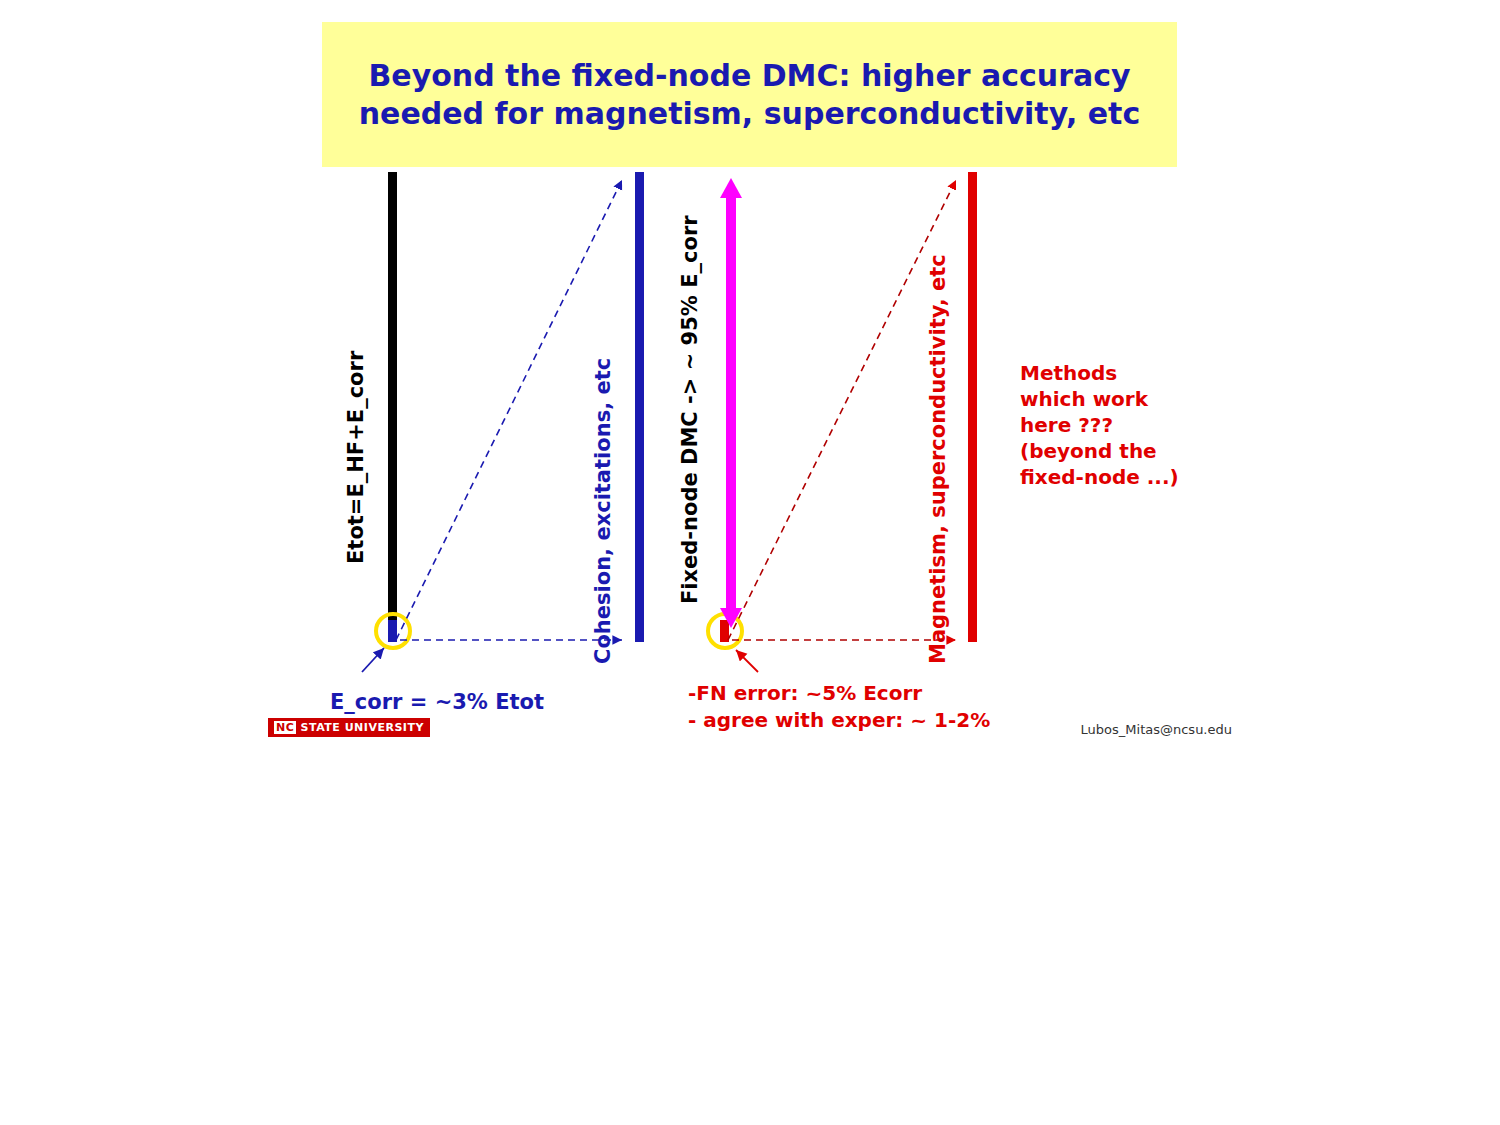Beyond the fixed-node DMC: higher accuracy needed for magnetism, superconductivity, etc
Etot=E_HF+E_corr
Cohesion, excitations, etc
Fixed-node DMC -> ~ 95% E_corr
Magnetism, superconductivity, etc
Methods
which work
here ???
(beyond the
fixed-node ...)
E_corr = ~3% Etot
-FN error: ~5% Ecorr
- agree with exper: ~ 1-2%
NC STATE UNIVERSITY
Lubos_Mitas@ncsu.edu